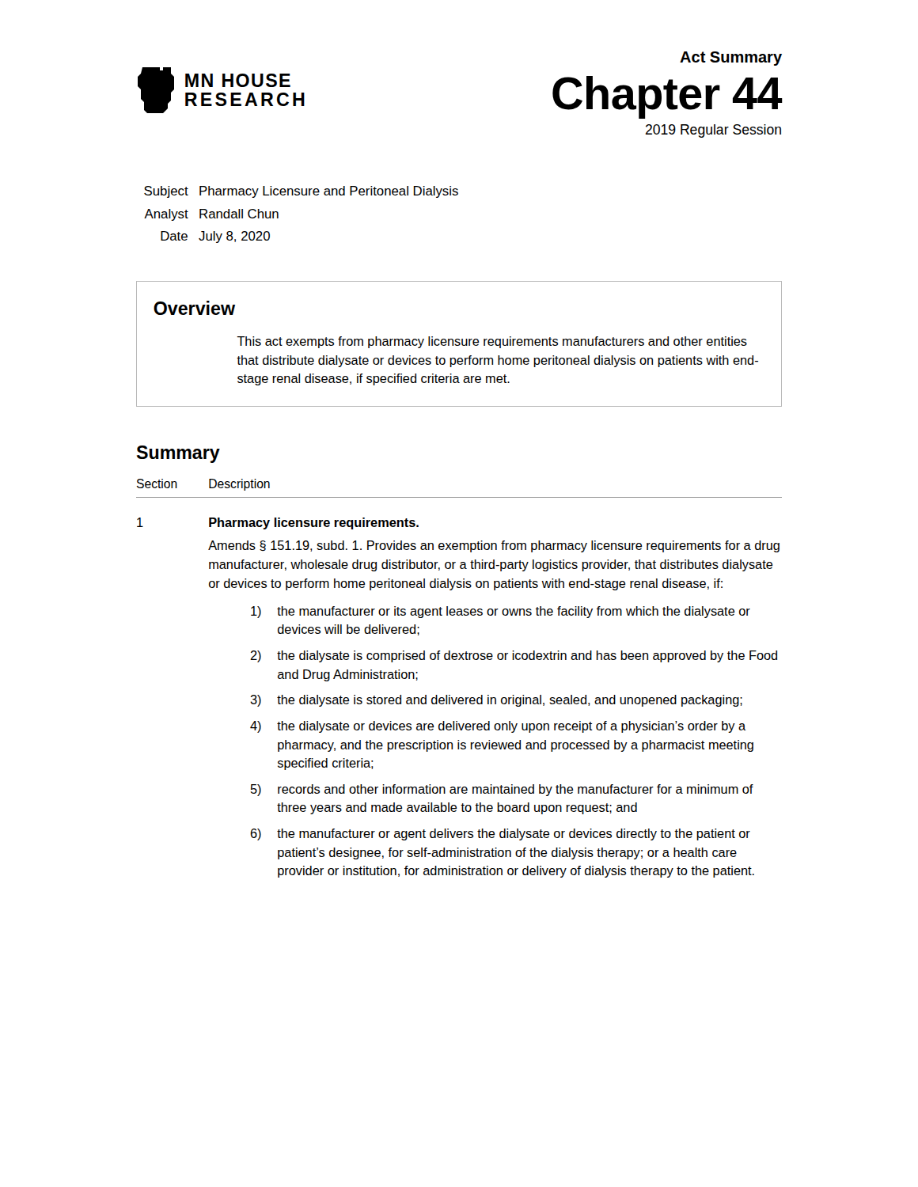MN House
Research
Act Summary
Chapter 44
2019 Regular Session
| Subject | Pharmacy Licensure and Peritoneal Dialysis |
| Analyst | Randall Chun |
| Date | July 8, 2020 |
Overview
This act exempts from pharmacy licensure requirements manufacturers and other entities that distribute dialysate or devices to perform home peritoneal dialysis on patients with end-stage renal disease, if specified criteria are met.
Summary
Section Description
1
Pharmacy licensure requirements.
Amends § 151.19, subd. 1. Provides an exemption from pharmacy licensure requirements for a drug manufacturer, wholesale drug distributor, or a third-party logistics provider, that distributes dialysate or devices to perform home peritoneal dialysis on patients with end-stage renal disease, if:
the manufacturer or its agent leases or owns the facility from which the dialysate or devices will be delivered;
the dialysate is comprised of dextrose or icodextrin and has been approved by the Food and Drug Administration;
the dialysate is stored and delivered in original, sealed, and unopened packaging;
the dialysate or devices are delivered only upon receipt of a physician’s order by a pharmacy, and the prescription is reviewed and processed by a pharmacist meeting specified criteria;
records and other information are maintained by the manufacturer for a minimum of three years and made available to the board upon request; and
the manufacturer or agent delivers the dialysate or devices directly to the patient or patient’s designee, for self-administration of the dialysis therapy; or a health care provider or institution, for administration or delivery of dialysis therapy to the patient.